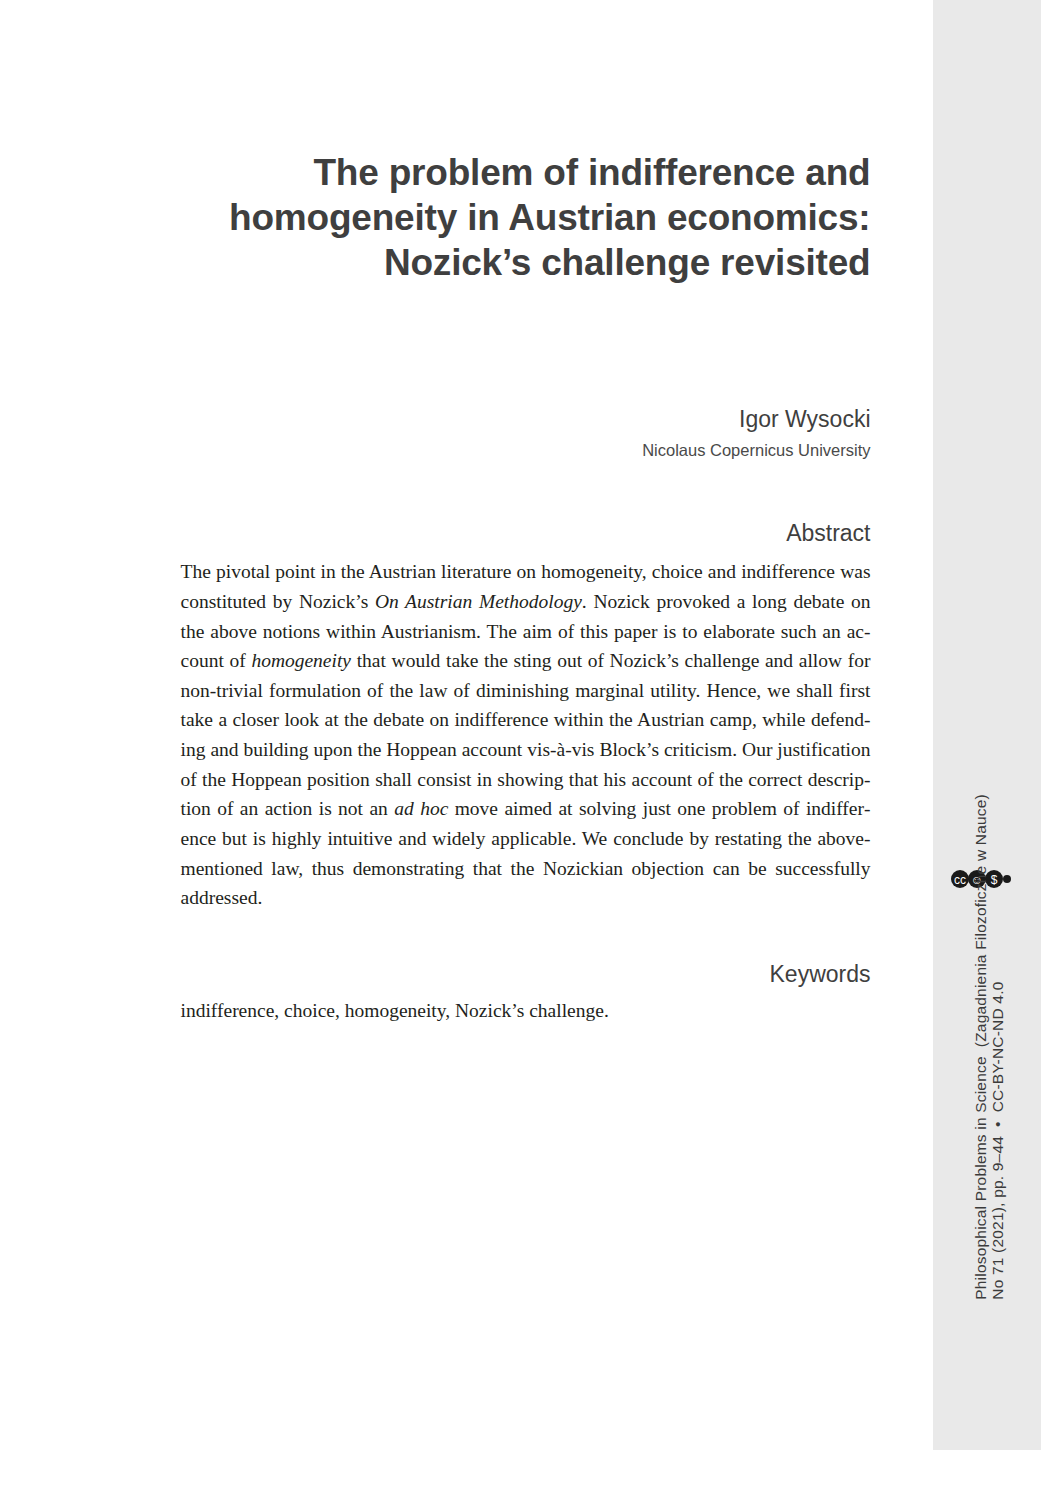cc ☺ $
Philosophical Problems in Science (Zagadnienia Filozoficzne w Nauce) No 71 (2021), pp. 9–44 • CC-BY-NC-ND 4.0
The problem of indifference and homogeneity in Austrian economics: Nozick’s challenge revisited
Igor Wysocki
Nicolaus Copernicus University
Abstract
The pivotal point in the Austrian literature on homogeneity, choice and indifference was constituted by Nozick’s On Austrian Methodology. Nozick provoked a long debate on the above notions within Austrianism. The aim of this paper is to elaborate such an account of homogeneity that would take the sting out of Nozick’s challenge and allow for non-trivial formulation of the law of diminishing marginal utility. Hence, we shall first take a closer look at the debate on indifference within the Austrian camp, while defending and building upon the Hoppean account vis-à-vis Block’s criticism. Our justification of the Hoppean position shall consist in showing that his account of the correct description of an action is not an ad hoc move aimed at solving just one problem of indifference but is highly intuitive and widely applicable. We conclude by restating the above-mentioned law, thus demonstrating that the Nozickian objection can be successfully addressed.
Keywords
indifference, choice, homogeneity, Nozick’s challenge.